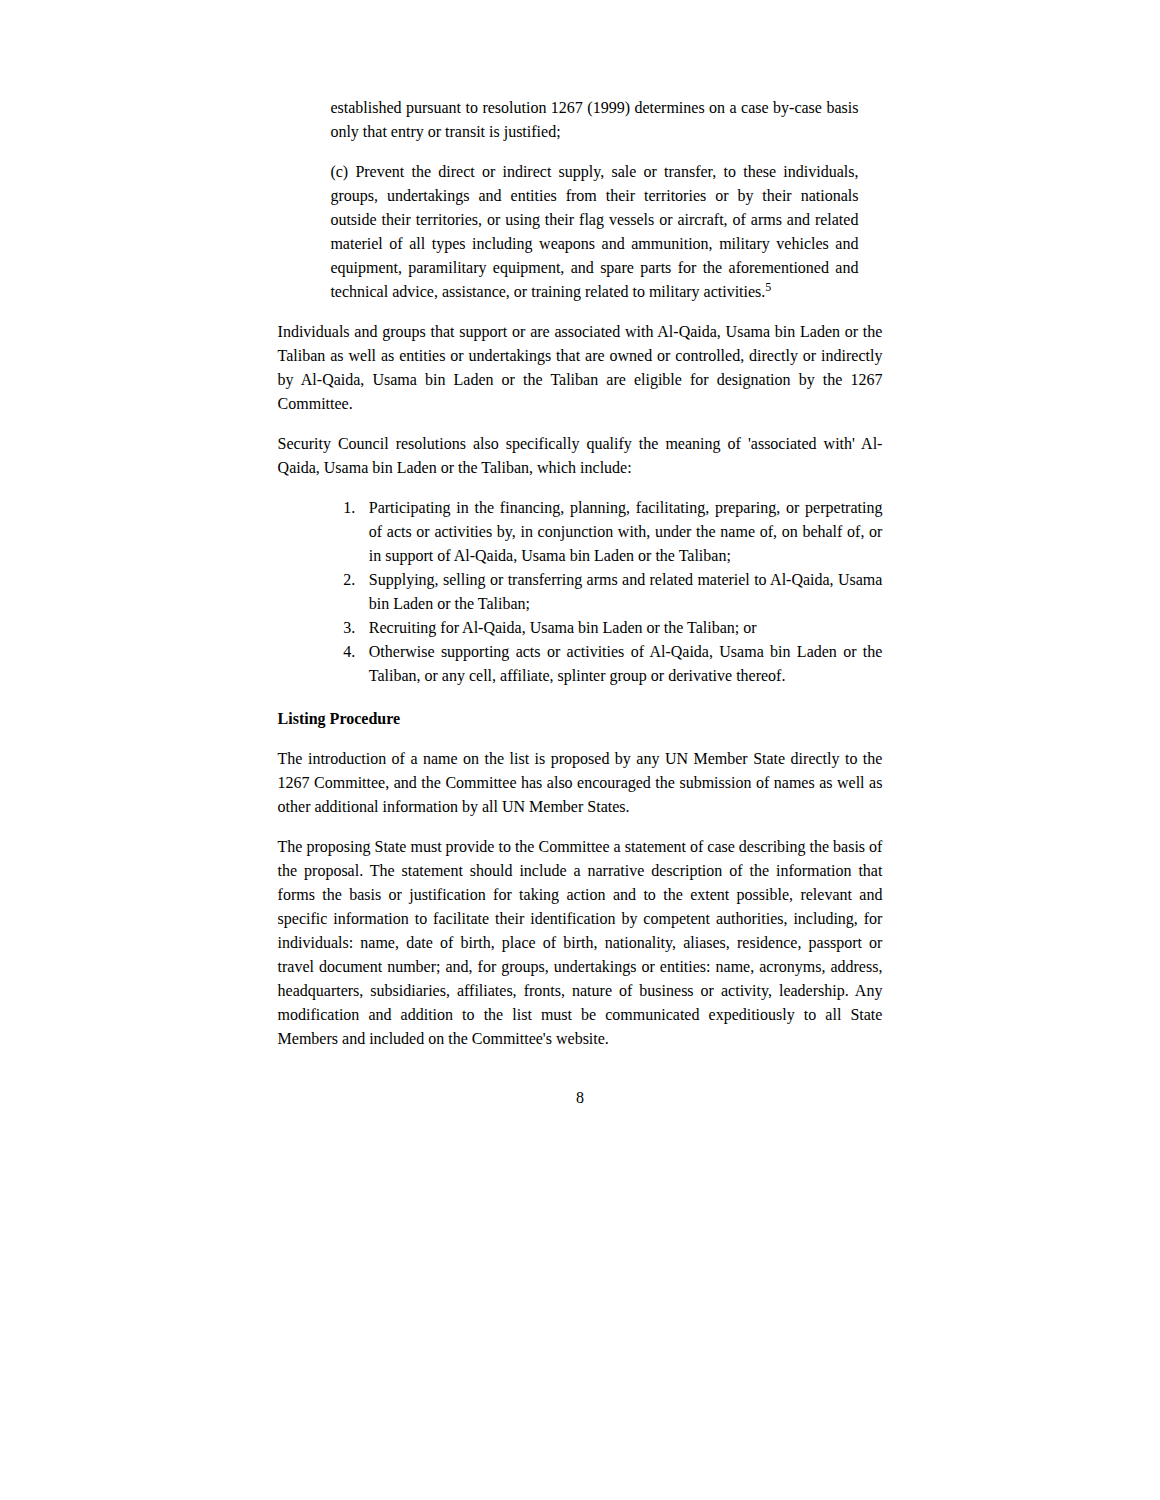established pursuant to resolution 1267 (1999) determines on a case by-case basis only that entry or transit is justified;
(c) Prevent the direct or indirect supply, sale or transfer, to these individuals, groups, undertakings and entities from their territories or by their nationals outside their territories, or using their flag vessels or aircraft, of arms and related materiel of all types including weapons and ammunition, military vehicles and equipment, paramilitary equipment, and spare parts for the aforementioned and technical advice, assistance, or training related to military activities.5
Individuals and groups that support or are associated with Al-Qaida, Usama bin Laden or the Taliban as well as entities or undertakings that are owned or controlled, directly or indirectly by Al-Qaida, Usama bin Laden or the Taliban are eligible for designation by the 1267 Committee.
Security Council resolutions also specifically qualify the meaning of 'associated with' Al-Qaida, Usama bin Laden or the Taliban, which include:
Participating in the financing, planning, facilitating, preparing, or perpetrating of acts or activities by, in conjunction with, under the name of, on behalf of, or in support of Al-Qaida, Usama bin Laden or the Taliban;
Supplying, selling or transferring arms and related materiel to Al-Qaida, Usama bin Laden or the Taliban;
Recruiting for Al-Qaida, Usama bin Laden or the Taliban; or
Otherwise supporting acts or activities of Al-Qaida, Usama bin Laden or the Taliban, or any cell, affiliate, splinter group or derivative thereof.
Listing Procedure
The introduction of a name on the list is proposed by any UN Member State directly to the 1267 Committee, and the Committee has also encouraged the submission of names as well as other additional information by all UN Member States.
The proposing State must provide to the Committee a statement of case describing the basis of the proposal. The statement should include a narrative description of the information that forms the basis or justification for taking action and to the extent possible, relevant and specific information to facilitate their identification by competent authorities, including, for individuals: name, date of birth, place of birth, nationality, aliases, residence, passport or travel document number; and, for groups, undertakings or entities: name, acronyms, address, headquarters, subsidiaries, affiliates, fronts, nature of business or activity, leadership. Any modification and addition to the list must be communicated expeditiously to all State Members and included on the Committee's website.
8